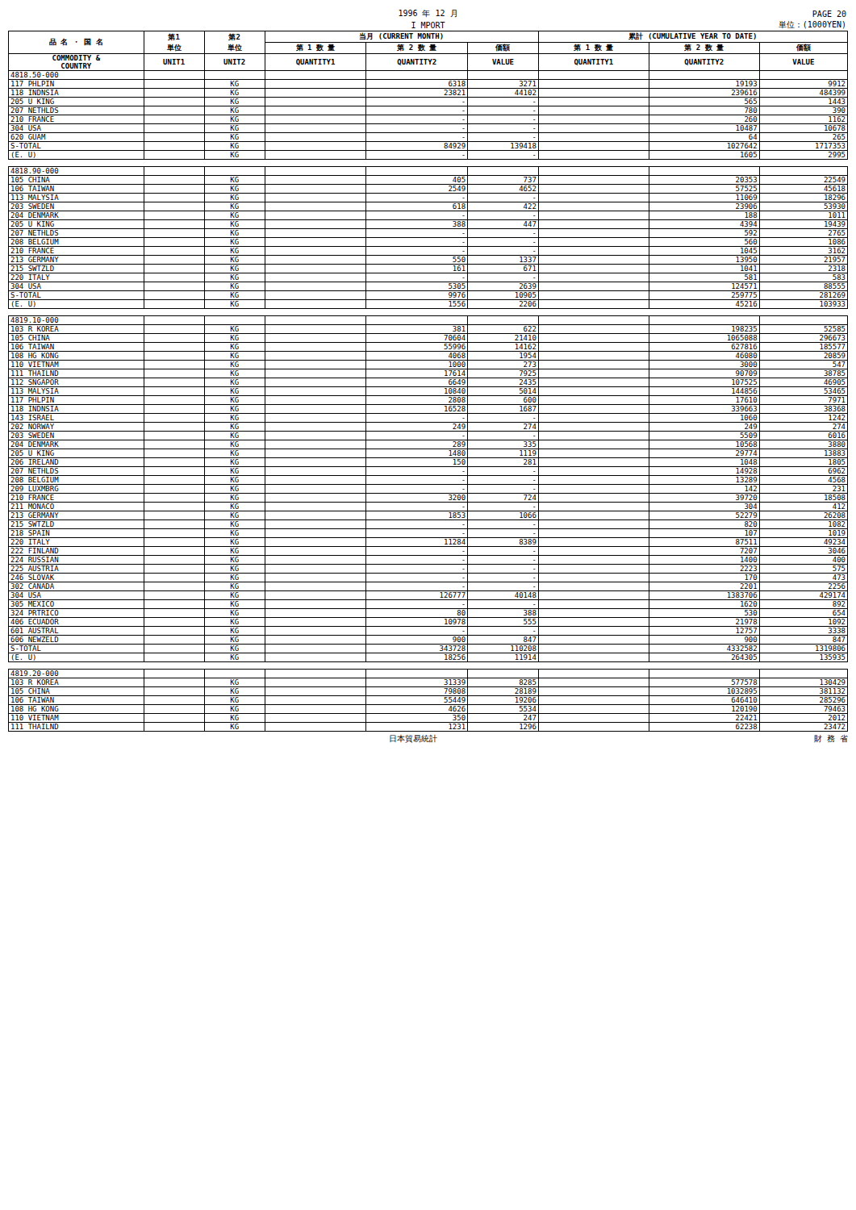| | 1996 年 12 月 | PAGE 20 |
| | I MPORT | 単位：(1000YEN) |
| 品 名 ・ 国 名 | 第1 単位 | 第2 単位 | 当月 (CURRENT MONTH) | 累計 (CUMULATIVE YEAR TO DATE) |
| --- | --- | --- | --- | --- |
| 第 1 数 量 | 第 2 数 量 | 価額 | 第 1 数 量 | 第 2 数 量 | 価額 |
| COMMODITY & COUNTRY | UNIT1 | UNIT2 | QUANTITY1 | QUANTITY2 | VALUE | QUANTITY1 | QUANTITY2 | VALUE |
| 4818.50-000 | | | | | | | | |
| 117 PHLPIN | | KG | | 6318 | 3271 | | 19193 | 9912 |
| 118 INDNSIA | | KG | | 23821 | 44102 | | 239616 | 484399 |
| 205 U KING | | KG | | - | - | | 565 | 1443 |
| 207 NETHLDS | | KG | | - | - | | 780 | 390 |
| 210 FRANCE | | KG | | - | - | | 260 | 1162 |
| 304 USA | | KG | | - | - | | 10487 | 10678 |
| 620 GUAM | | KG | | - | - | | 64 | 265 |
| S-TOTAL | | KG | | 84929 | 139418 | | 1027642 | 1717353 |
| (E. U) | | KG | | - | - | | 1605 | 2995 |
| 4818.90-000 | | | | | | | | |
| 105 CHINA | | KG | | 405 | 737 | | 20353 | 22549 |
| 106 TAIWAN | | KG | | 2549 | 4652 | | 57525 | 45618 |
| 113 MALYSIA | | KG | | - | - | | 11069 | 18296 |
| 203 SWEDEN | | KG | | 618 | 422 | | 23906 | 53930 |
| 204 DENMARK | | KG | | - | - | | 188 | 1011 |
| 205 U KING | | KG | | 388 | 447 | | 4394 | 19439 |
| 207 NETHLDS | | KG | | - | - | | 592 | 2765 |
| 208 BELGIUM | | KG | | - | - | | 560 | 1086 |
| 210 FRANCE | | KG | | - | - | | 1045 | 3162 |
| 213 GERMANY | | KG | | 550 | 1337 | | 13950 | 21957 |
| 215 SWTZLD | | KG | | 161 | 671 | | 1041 | 2318 |
| 220 ITALY | | KG | | - | - | | 581 | 583 |
| 304 USA | | KG | | 5305 | 2639 | | 124571 | 88555 |
| S-TOTAL | | KG | | 9976 | 10905 | | 259775 | 281269 |
| (E. U) | | KG | | 1556 | 2206 | | 45216 | 103933 |
| 4819.10-000 | | | | | | | | |
| 103 R KOREA | | KG | | 381 | 622 | | 198235 | 52585 |
| 105 CHINA | | KG | | 70604 | 21410 | | 1065088 | 296673 |
| 106 TAIWAN | | KG | | 55996 | 14162 | | 627816 | 185577 |
| 108 HG KONG | | KG | | 4068 | 1954 | | 46080 | 20859 |
| 110 VIETNAM | | KG | | 1000 | 273 | | 3000 | 547 |
| 111 THAILND | | KG | | 17614 | 7925 | | 90709 | 38785 |
| 112 SNGAPOR | | KG | | 6649 | 2435 | | 107525 | 46905 |
| 113 MALYSIA | | KG | | 10840 | 5014 | | 144856 | 53465 |
| 117 PHLPIN | | KG | | 2808 | 600 | | 17610 | 7971 |
| 118 INDNSIA | | KG | | 16528 | 1687 | | 339663 | 38368 |
| 143 ISRAEL | | KG | | - | - | | 1060 | 1242 |
| 202 NORWAY | | KG | | 249 | 274 | | 249 | 274 |
| 203 SWEDEN | | KG | | - | - | | 5509 | 6016 |
| 204 DENMARK | | KG | | 289 | 335 | | 10568 | 3880 |
| 205 U KING | | KG | | 1480 | 1119 | | 29774 | 13883 |
| 206 IRELAND | | KG | | 150 | 281 | | 1048 | 1805 |
| 207 NETHLDS | | KG | | - | - | | 14928 | 6962 |
| 208 BELGIUM | | KG | | - | - | | 13289 | 4568 |
| 209 LUXMBRG | | KG | | - | - | | 142 | 231 |
| 210 FRANCE | | KG | | 3200 | 724 | | 39720 | 18508 |
| 211 MONACO | | KG | | - | - | | 304 | 412 |
| 213 GERMANY | | KG | | 1853 | 1066 | | 52279 | 26208 |
| 215 SWTZLD | | KG | | - | - | | 820 | 1082 |
| 218 SPAIN | | KG | | - | - | | 107 | 1019 |
| 220 ITALY | | KG | | 11284 | 8389 | | 87511 | 49234 |
| 222 FINLAND | | KG | | - | - | | 7207 | 3046 |
| 224 RUSSIAN | | KG | | - | - | | 1400 | 400 |
| 225 AUSTRIA | | KG | | - | - | | 2223 | 575 |
| 246 SLOVAK | | KG | | - | - | | 170 | 473 |
| 302 CANADA | | KG | | - | - | | 2201 | 2256 |
| 304 USA | | KG | | 126777 | 40148 | | 1383706 | 429174 |
| 305 MEXICO | | KG | | - | - | | 1620 | 892 |
| 324 PRTRICO | | KG | | 80 | 388 | | 530 | 654 |
| 406 ECUADOR | | KG | | 10978 | 555 | | 21978 | 1092 |
| 601 AUSTRAL | | KG | | - | - | | 12757 | 3338 |
| 606 NEWZELD | | KG | | 900 | 847 | | 900 | 847 |
| S-TOTAL | | KG | | 343728 | 110208 | | 4332582 | 1319806 |
| (E. U) | | KG | | 18256 | 11914 | | 264305 | 135935 |
| 4819.20-000 | | | | | | | | |
| 103 R KOREA | | KG | | 31339 | 8285 | | 577578 | 130429 |
| 105 CHINA | | KG | | 79808 | 28189 | | 1032895 | 381132 |
| 106 TAIWAN | | KG | | 55449 | 19206 | | 646410 | 285296 |
| 108 HG KONG | | KG | | 4626 | 5534 | | 120190 | 79463 |
| 110 VIETNAM | | KG | | 350 | 247 | | 22421 | 2012 |
| 111 THAILND | | KG | | 1231 | 1296 | | 62238 | 23472 |
日本貿易統計 財 務 省